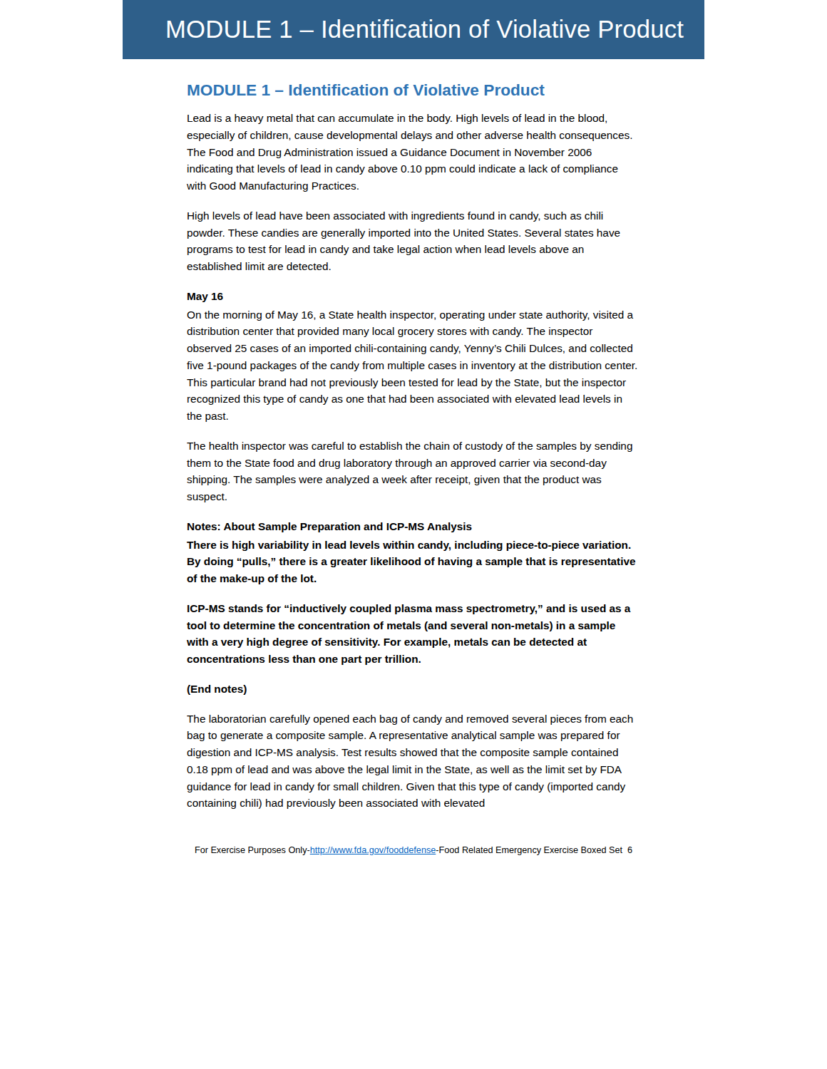MODULE 1 – Identification of Violative Product
MODULE 1 – Identification of Violative Product
Lead is a heavy metal that can accumulate in the body. High levels of lead in the blood, especially of children, cause developmental delays and other adverse health consequences. The Food and Drug Administration issued a Guidance Document in November 2006 indicating that levels of lead in candy above 0.10 ppm could indicate a lack of compliance with Good Manufacturing Practices.
High levels of lead have been associated with ingredients found in candy, such as chili powder. These candies are generally imported into the United States. Several states have programs to test for lead in candy and take legal action when lead levels above an established limit are detected.
May 16
On the morning of May 16, a State health inspector, operating under state authority, visited a distribution center that provided many local grocery stores with candy. The inspector observed 25 cases of an imported chili-containing candy, Yenny’s Chili Dulces, and collected five 1-pound packages of the candy from multiple cases in inventory at the distribution center. This particular brand had not previously been tested for lead by the State, but the inspector recognized this type of candy as one that had been associated with elevated lead levels in the past.
The health inspector was careful to establish the chain of custody of the samples by sending them to the State food and drug laboratory through an approved carrier via second-day shipping. The samples were analyzed a week after receipt, given that the product was suspect.
Notes: About Sample Preparation and ICP-MS Analysis
There is high variability in lead levels within candy, including piece-to-piece variation. By doing “pulls,” there is a greater likelihood of having a sample that is representative of the make-up of the lot.
ICP-MS stands for “inductively coupled plasma mass spectrometry,” and is used as a tool to determine the concentration of metals (and several non-metals) in a sample with a very high degree of sensitivity. For example, metals can be detected at concentrations less than one part per trillion.
(End notes)
The laboratorian carefully opened each bag of candy and removed several pieces from each bag to generate a composite sample. A representative analytical sample was prepared for digestion and ICP-MS analysis. Test results showed that the composite sample contained 0.18 ppm of lead and was above the legal limit in the State, as well as the limit set by FDA guidance for lead in candy for small children. Given that this type of candy (imported candy containing chili) had previously been associated with elevated
For Exercise Purposes Only-http://www.fda.gov/fooddefense-Food Related Emergency Exercise Boxed Set 6